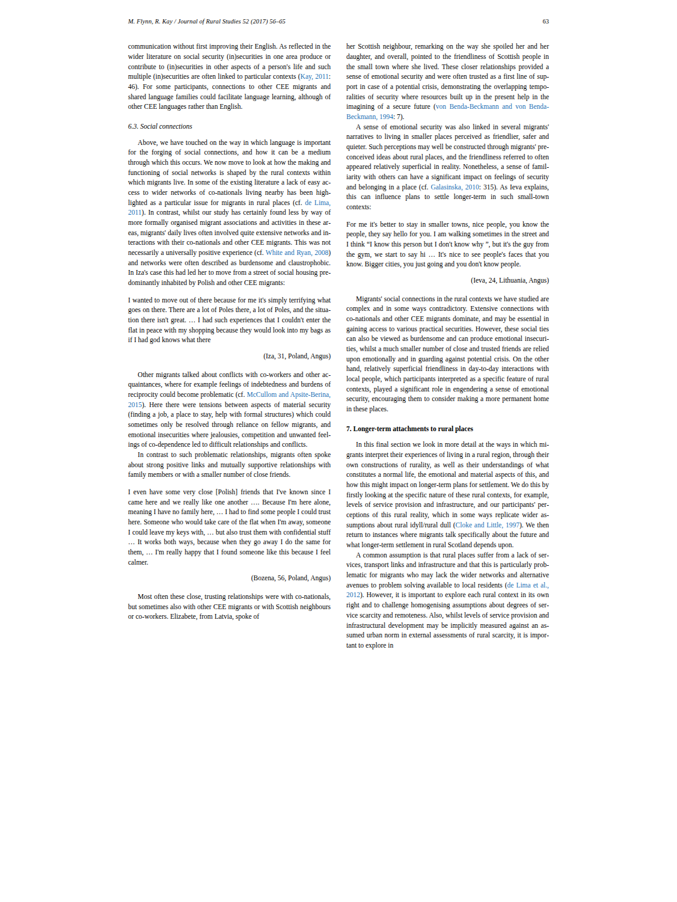M. Flynn, R. Kay / Journal of Rural Studies 52 (2017) 56–65
63
communication without first improving their English. As reflected in the wider literature on social security (in)securities in one area produce or contribute to (in)securities in other aspects of a person's life and such multiple (in)securities are often linked to particular contexts (Kay, 2011: 46). For some participants, connections to other CEE migrants and shared language families could facilitate language learning, although of other CEE languages rather than English.
6.3. Social connections
Above, we have touched on the way in which language is important for the forging of social connections, and how it can be a medium through which this occurs. We now move to look at how the making and functioning of social networks is shaped by the rural contexts within which migrants live. In some of the existing literature a lack of easy access to wider networks of co-nationals living nearby has been highlighted as a particular issue for migrants in rural places (cf. de Lima, 2011). In contrast, whilst our study has certainly found less by way of more formally organised migrant associations and activities in these areas, migrants' daily lives often involved quite extensive networks and interactions with their co-nationals and other CEE migrants. This was not necessarily a universally positive experience (cf. White and Ryan, 2008) and networks were often described as burdensome and claustrophobic. In Iza's case this had led her to move from a street of social housing predominantly inhabited by Polish and other CEE migrants:
I wanted to move out of there because for me it's simply terrifying what goes on there. There are a lot of Poles there, a lot of Poles, and the situation there isn't great. … I had such experiences that I couldn't enter the flat in peace with my shopping because they would look into my bags as if I had god knows what there
(Iza, 31, Poland, Angus)
Other migrants talked about conflicts with co-workers and other acquaintances, where for example feelings of indebtedness and burdens of reciprocity could become problematic (cf. McCullom and Apsite-Berina, 2015). Here there were tensions between aspects of material security (finding a job, a place to stay, help with formal structures) which could sometimes only be resolved through reliance on fellow migrants, and emotional insecurities where jealousies, competition and unwanted feelings of co-dependence led to difficult relationships and conflicts.
In contrast to such problematic relationships, migrants often spoke about strong positive links and mutually supportive relationships with family members or with a smaller number of close friends.
I even have some very close [Polish] friends that I've known since I came here and we really like one another …. Because I'm here alone, meaning I have no family here, … I had to find some people I could trust here. Someone who would take care of the flat when I'm away, someone I could leave my keys with, … but also trust them with confidential stuff … It works both ways, because when they go away I do the same for them, … I'm really happy that I found someone like this because I feel calmer.
(Bozena, 56, Poland, Angus)
Most often these close, trusting relationships were with co-nationals, but sometimes also with other CEE migrants or with Scottish neighbours or co-workers. Elizabete, from Latvia, spoke of
her Scottish neighbour, remarking on the way she spoiled her and her daughter, and overall, pointed to the friendliness of Scottish people in the small town where she lived. These closer relationships provided a sense of emotional security and were often trusted as a first line of support in case of a potential crisis, demonstrating the overlapping temporalities of security where resources built up in the present help in the imagining of a secure future (von Benda-Beckmann and von Benda-Beckmann, 1994: 7).
A sense of emotional security was also linked in several migrants' narratives to living in smaller places perceived as friendlier, safer and quieter. Such perceptions may well be constructed through migrants' preconceived ideas about rural places, and the friendliness referred to often appeared relatively superficial in reality. Nonetheless, a sense of familiarity with others can have a significant impact on feelings of security and belonging in a place (cf. Galasinska, 2010: 315). As Ieva explains, this can influence plans to settle longer-term in such small-town contexts:
For me it's better to stay in smaller towns, nice people, you know the people, they say hello for you. I am walking sometimes in the street and I think “I know this person but I don't know why ”, but it's the guy from the gym, we start to say hi … It's nice to see people's faces that you know. Bigger cities, you just going and you don't know people.
(Ieva, 24, Lithuania, Angus)
Migrants' social connections in the rural contexts we have studied are complex and in some ways contradictory. Extensive connections with co-nationals and other CEE migrants dominate, and may be essential in gaining access to various practical securities. However, these social ties can also be viewed as burdensome and can produce emotional insecurities, whilst a much smaller number of close and trusted friends are relied upon emotionally and in guarding against potential crisis. On the other hand, relatively superficial friendliness in day-to-day interactions with local people, which participants interpreted as a specific feature of rural contexts, played a significant role in engendering a sense of emotional security, encouraging them to consider making a more permanent home in these places.
7. Longer-term attachments to rural places
In this final section we look in more detail at the ways in which migrants interpret their experiences of living in a rural region, through their own constructions of rurality, as well as their understandings of what constitutes a normal life, the emotional and material aspects of this, and how this might impact on longer-term plans for settlement. We do this by firstly looking at the specific nature of these rural contexts, for example, levels of service provision and infrastructure, and our participants' perceptions of this rural reality, which in some ways replicate wider assumptions about rural idyll/rural dull (Cloke and Little, 1997). We then return to instances where migrants talk specifically about the future and what longer-term settlement in rural Scotland depends upon.
A common assumption is that rural places suffer from a lack of services, transport links and infrastructure and that this is particularly problematic for migrants who may lack the wider networks and alternative avenues to problem solving available to local residents (de Lima et al., 2012). However, it is important to explore each rural context in its own right and to challenge homogenising assumptions about degrees of service scarcity and remoteness. Also, whilst levels of service provision and infrastructural development may be implicitly measured against an assumed urban norm in external assessments of rural scarcity, it is important to explore in